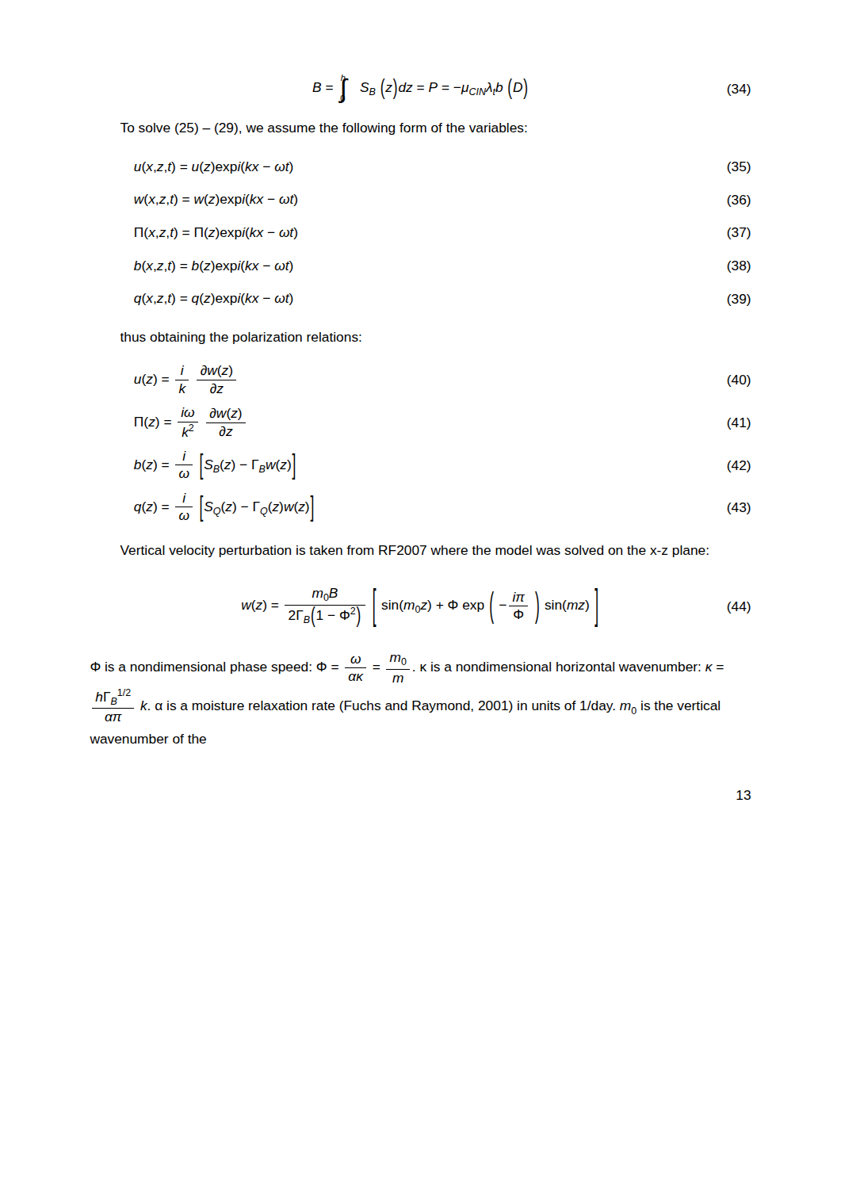B = ∫h 0 SB (z) dz = P = −μCIN λt b (D) (34)
To solve (25) – (29), we assume the following form of the variables:
u(x,z,t) = u(z)expi(kx − ωt) (35)
w(x,z,t) = w(z)expi(kx − ωt) (36)
Π(x,z,t) = Π(z)expi(kx − ωt) (37)
b(x,z,t) = b(z)expi(kx − ωt) (38)
q(x,z,t) = q(z)expi(kx − ωt) (39)
thus obtaining the polarization relations:
u(z) = ik ∂w(z)∂z (40)
Π(z) = iω k2 ∂w(z)∂z (41)
b(z) = iω [SB(z) − ΓBw(z)] (42)
q(z) = iω [SQ(z) − ΓQ(z)w(z)] (43)
Vertical velocity perturbation is taken from RF2007 where the model was solved on the x-z plane:
w(z) = m0B 2ΓB(1 − Φ2) [ sin(m0z) + Φ exp ( −iπ Φ ) sin(mz) ] (44)
Φ is a nondimensional phase speed: Φ = ωακ = m0 m. κ is a nondimensional horizontal wavenumber: κ = h ΓB1/2 απ k. α is a moisture relaxation rate (Fuchs and Raymond, 2001) in units of 1/day. m0 is the vertical wavenumber of the
13